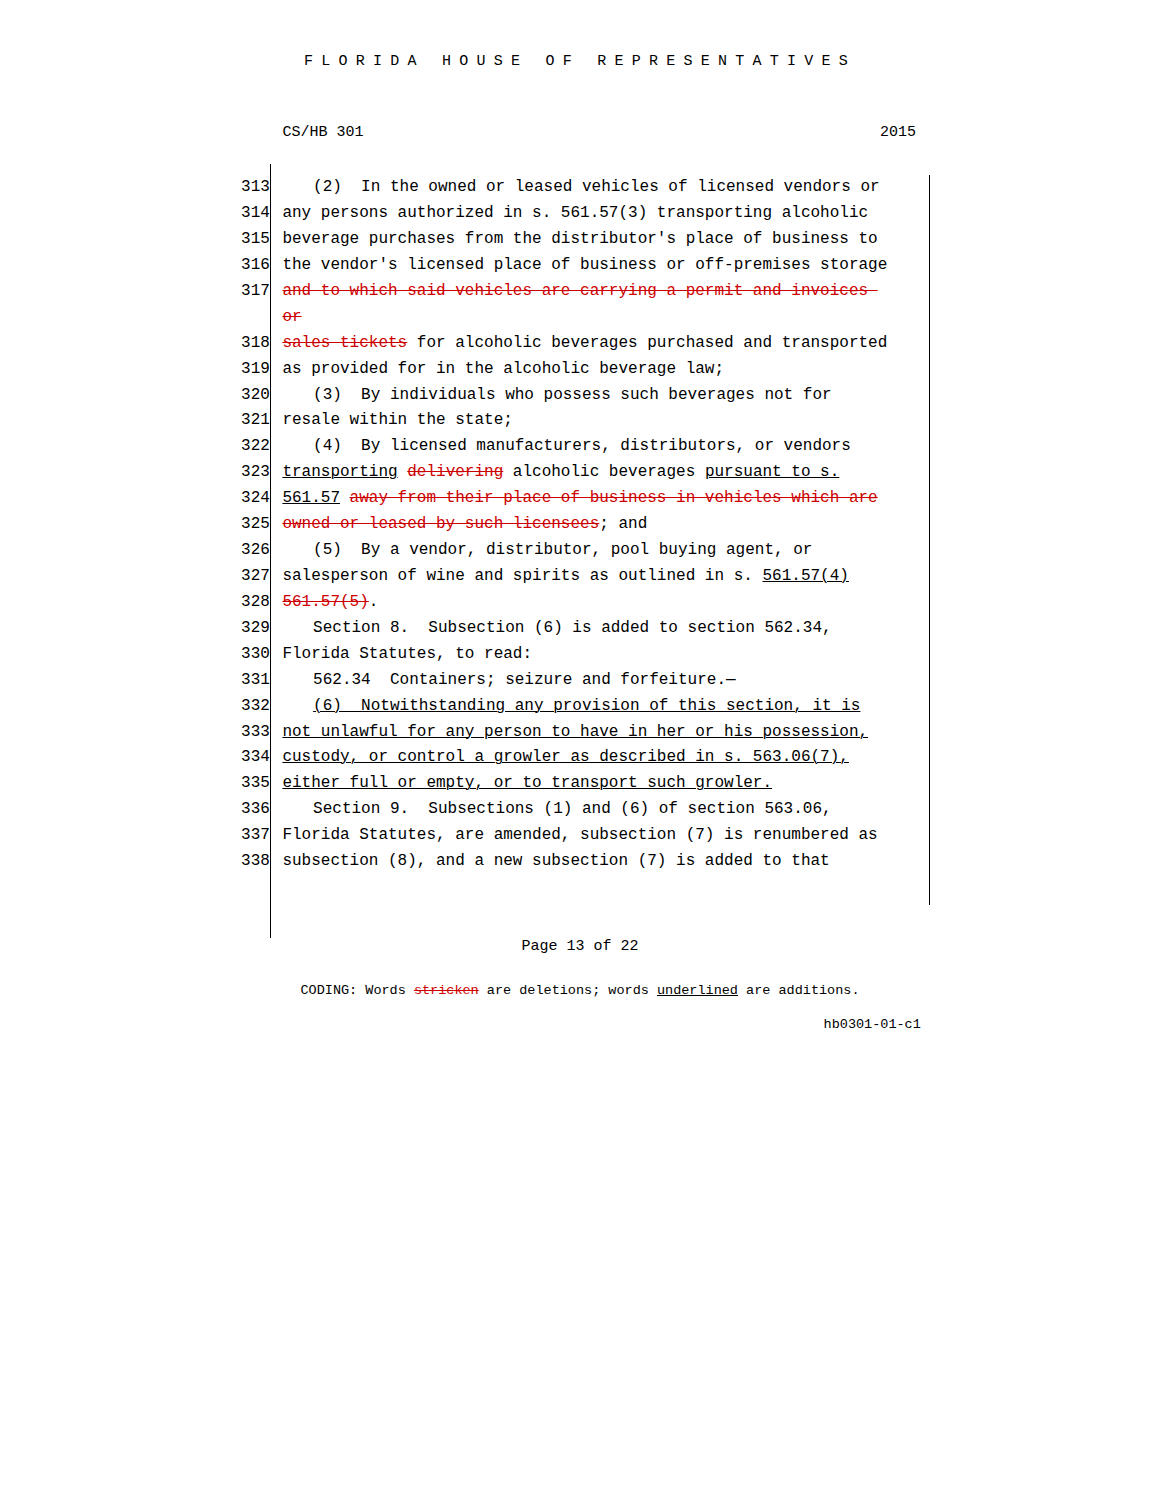FLORIDA HOUSE OF REPRESENTATIVES
CS/HB 301 2015
(2) In the owned or leased vehicles of licensed vendors or
any persons authorized in s. 561.57(3) transporting alcoholic
beverage purchases from the distributor's place of business to
the vendor's licensed place of business or off-premises storage
and to which said vehicles are carrying a permit and invoices or
sales tickets for alcoholic beverages purchased and transported
as provided for in the alcoholic beverage law;
(3) By individuals who possess such beverages not for
resale within the state;
(4) By licensed manufacturers, distributors, or vendors
transporting delivering alcoholic beverages pursuant to s.
561.57 away from their place of business in vehicles which are
owned or leased by such licensees; and
(5) By a vendor, distributor, pool buying agent, or
salesperson of wine and spirits as outlined in s. 561.57(4)
561.57(5).
Section 8. Subsection (6) is added to section 562.34,
Florida Statutes, to read:
562.34 Containers; seizure and forfeiture.—
(6) Notwithstanding any provision of this section, it is
not unlawful for any person to have in her or his possession,
custody, or control a growler as described in s. 563.06(7),
either full or empty, or to transport such growler.
Section 9. Subsections (1) and (6) of section 563.06,
Florida Statutes, are amended, subsection (7) is renumbered as
subsection (8), and a new subsection (7) is added to that
Page 13 of 22
CODING: Words stricken are deletions; words underlined are additions.
hb0301-01-c1